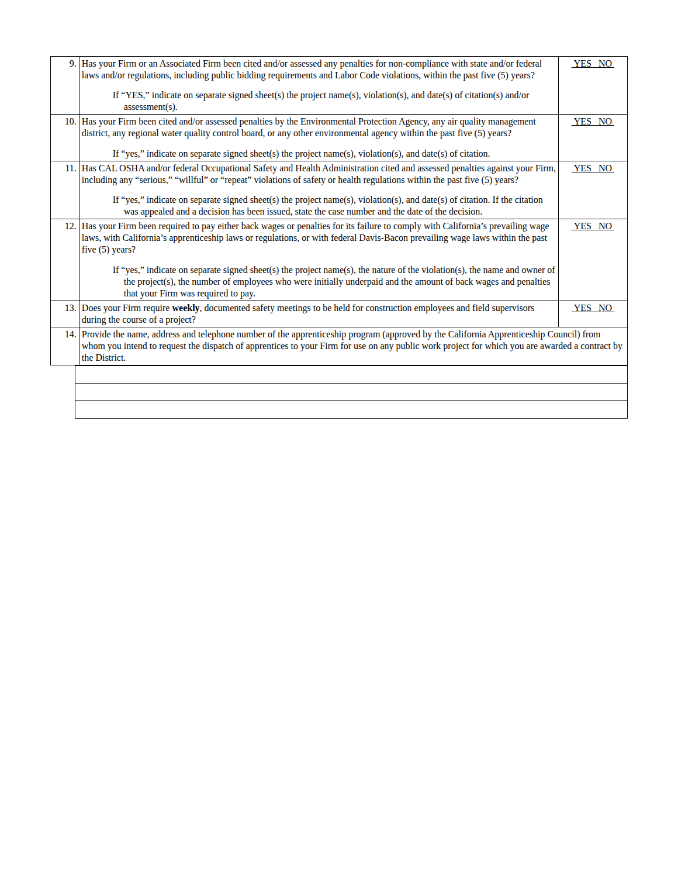| 9. | Has your Firm or an Associated Firm been cited and/or assessed any penalties for non-compliance with state and/or federal laws and/or regulations, including public bidding requirements and Labor Code violations, within the past five (5) years? If “YES,” indicate on separate signed sheet(s) the project name(s), violation(s), and date(s) of citation(s) and/or assessment(s). | YES NO |
| 10. | Has your Firm been cited and/or assessed penalties by the Environmental Protection Agency, any air quality management district, any regional water quality control board, or any other environmental agency within the past five (5) years? If “yes,” indicate on separate signed sheet(s) the project name(s), violation(s), and date(s) of citation. | YES NO |
| 11. | Has CAL OSHA and/or federal Occupational Safety and Health Administration cited and assessed penalties against your Firm, including any “serious,” “willful” or “repeat” violations of safety or health regulations within the past five (5) years? If “yes,” indicate on separate signed sheet(s) the project name(s), violation(s), and date(s) of citation. If the citation was appealed and a decision has been issued, state the case number and the date of the decision. | YES NO |
| 12. | Has your Firm been required to pay either back wages or penalties for its failure to comply with California’s prevailing wage laws, with California’s apprenticeship laws or regulations, or with federal Davis-Bacon prevailing wage laws within the past five (5) years? If “yes,” indicate on separate signed sheet(s) the project name(s), the nature of the violation(s), the name and owner of the project(s), the number of employees who were initially underpaid and the amount of back wages and penalties that your Firm was required to pay. | YES NO |
| 13. | Does your Firm require weekly , documented safety meetings to be held for construction employees and field supervisors during the course of a project? | YES NO |
| 14. | Provide the name, address and telephone number of the apprenticeship program (approved by the California Apprenticeship Council) from whom you intend to request the dispatch of apprentices to your Firm for use on any public work project for which you are awarded a contract by the District. |